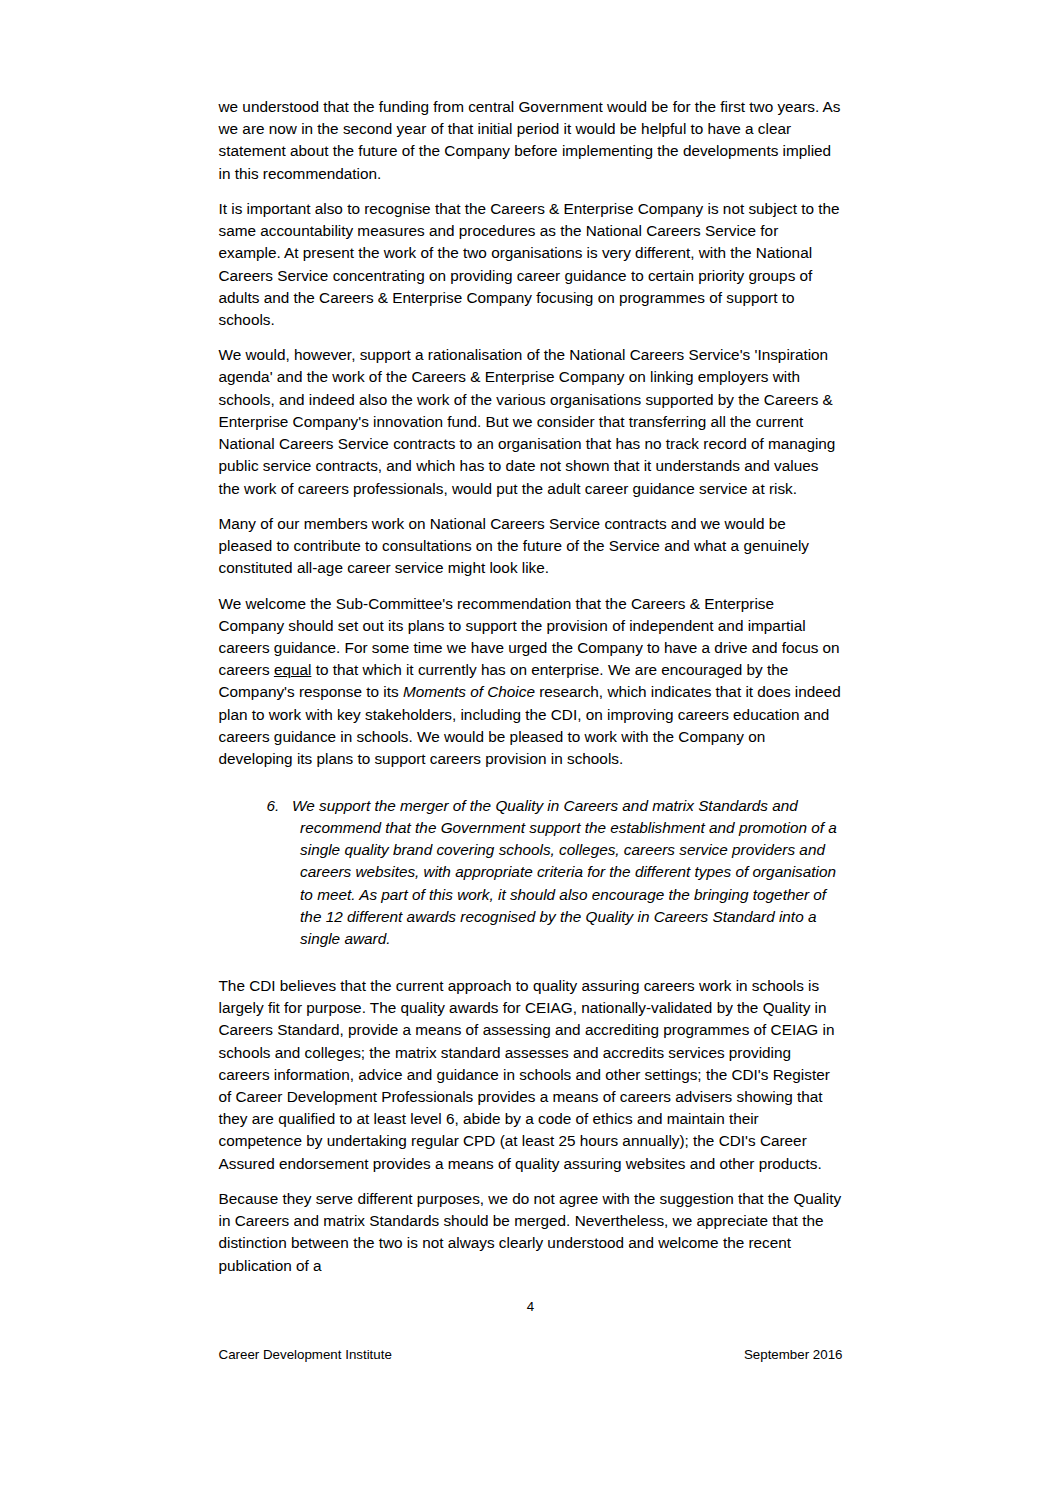we understood that the funding from central Government would be for the first two years. As we are now in the second year of that initial period it would be helpful to have a clear statement about the future of the Company before implementing the developments implied in this recommendation.
It is important also to recognise that the Careers & Enterprise Company is not subject to the same accountability measures and procedures as the National Careers Service for example. At present the work of the two organisations is very different, with the National Careers Service concentrating on providing career guidance to certain priority groups of adults and the Careers & Enterprise Company focusing on programmes of support to schools.
We would, however, support a rationalisation of the National Careers Service's 'Inspiration agenda' and the work of the Careers & Enterprise Company on linking employers with schools, and indeed also the work of the various organisations supported by the Careers & Enterprise Company's innovation fund. But we consider that transferring all the current National Careers Service contracts to an organisation that has no track record of managing public service contracts, and which has to date not shown that it understands and values the work of careers professionals, would put the adult career guidance service at risk.
Many of our members work on National Careers Service contracts and we would be pleased to contribute to consultations on the future of the Service and what a genuinely constituted all-age career service might look like.
We welcome the Sub-Committee's recommendation that the Careers & Enterprise Company should set out its plans to support the provision of independent and impartial careers guidance. For some time we have urged the Company to have a drive and focus on careers equal to that which it currently has on enterprise. We are encouraged by the Company's response to its Moments of Choice research, which indicates that it does indeed plan to work with key stakeholders, including the CDI, on improving careers education and careers guidance in schools. We would be pleased to work with the Company on developing its plans to support careers provision in schools.
6. We support the merger of the Quality in Careers and matrix Standards and recommend that the Government support the establishment and promotion of a single quality brand covering schools, colleges, careers service providers and careers websites, with appropriate criteria for the different types of organisation to meet. As part of this work, it should also encourage the bringing together of the 12 different awards recognised by the Quality in Careers Standard into a single award.
The CDI believes that the current approach to quality assuring careers work in schools is largely fit for purpose. The quality awards for CEIAG, nationally-validated by the Quality in Careers Standard, provide a means of assessing and accrediting programmes of CEIAG in schools and colleges; the matrix standard assesses and accredits services providing careers information, advice and guidance in schools and other settings; the CDI's Register of Career Development Professionals provides a means of careers advisers showing that they are qualified to at least level 6, abide by a code of ethics and maintain their competence by undertaking regular CPD (at least 25 hours annually); the CDI's Career Assured endorsement provides a means of quality assuring websites and other products.
Because they serve different purposes, we do not agree with the suggestion that the Quality in Careers and matrix Standards should be merged. Nevertheless, we appreciate that the distinction between the two is not always clearly understood and welcome the recent publication of a
4
Career Development Institute September 2016